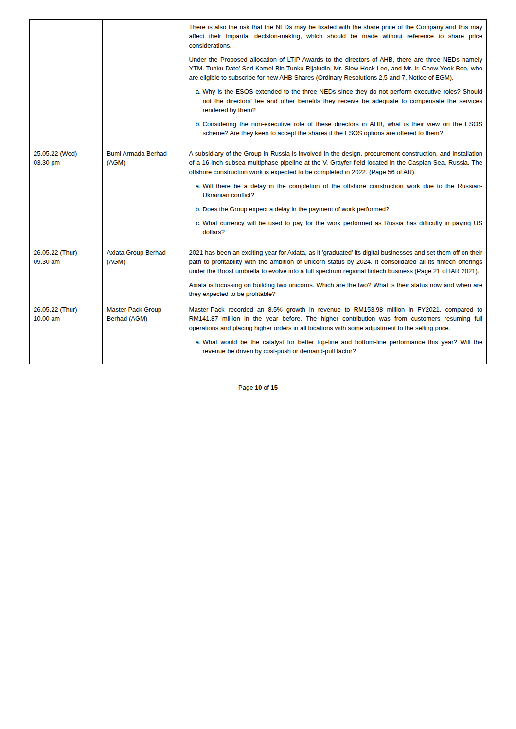| | | There is also the risk that the NEDs may be fixated with the share price of the Company and this may affect their impartial decision-making, which should be made without reference to share price considerations. Under the Proposed allocation of LTIP Awards to the directors of AHB, there are three NEDs namely YTM. Tunku Dato' Seri Kamel Bin Tunku Rijaludin, Mr. Siow Hock Lee, and Mr. Ir. Chew Yook Boo, who are eligible to subscribe for new AHB Shares (Ordinary Resolutions 2,5 and 7, Notice of EGM). Why is the ESOS extended to the three NEDs since they do not perform executive roles? Should not the directors' fee and other benefits they receive be adequate to compensate the services rendered by them? Considering the non-executive role of these directors in AHB, what is their view on the ESOS scheme? Are they keen to accept the shares if the ESOS options are offered to them? |
| 25.05.22 (Wed) 03.30 pm | Bumi Armada Berhad (AGM) | A subsidiary of the Group in Russia is involved in the design, procurement construction, and installation of a 16-inch subsea multiphase pipeline at the V. Grayfer field located in the Caspian Sea, Russia. The offshore construction work is expected to be completed in 2022. (Page 56 of AR) Will there be a delay in the completion of the offshore construction work due to the Russian-Ukrainian conflict? Does the Group expect a delay in the payment of work performed? What currency will be used to pay for the work performed as Russia has difficulty in paying US dollars? |
| 26.05.22 (Thur) 09.30 am | Axiata Group Berhad (AGM) | 2021 has been an exciting year for Axiata, as it 'graduated' its digital businesses and set them off on their path to profitability with the ambition of unicorn status by 2024. It consolidated all its fintech offerings under the Boost umbrella to evolve into a full spectrum regional fintech business (Page 21 of IAR 2021). Axiata is focussing on building two unicorns. Which are the two? What is their status now and when are they expected to be profitable? |
| 26.05.22 (Thur) 10.00 am | Master-Pack Group Berhad (AGM) | Master-Pack recorded an 8.5% growth in revenue to RM153.98 million in FY2021, compared to RM141.87 million in the year before. The higher contribution was from customers resuming full operations and placing higher orders in all locations with some adjustment to the selling price. What would be the catalyst for better top-line and bottom-line performance this year? Will the revenue be driven by cost-push or demand-pull factor? |
Page 10 of 15